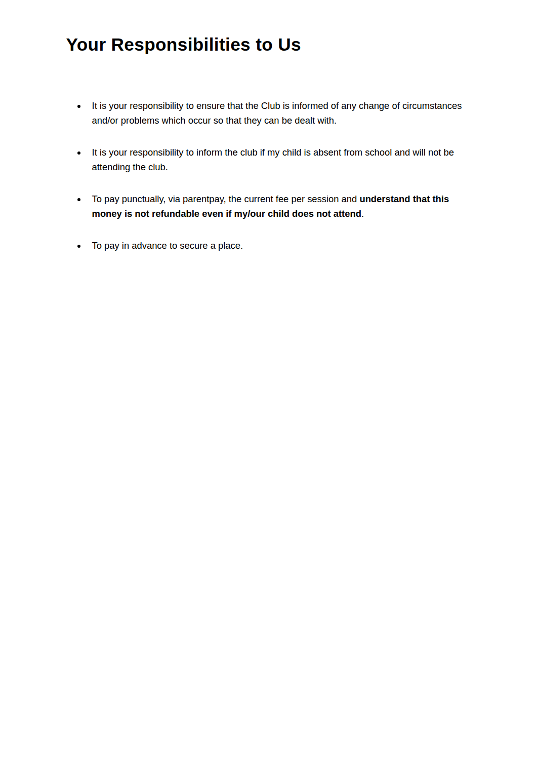Your Responsibilities to Us
It is your responsibility to ensure that the Club is informed of any change of circumstances and/or problems which occur so that they can be dealt with.
It is your responsibility to inform the club if my child is absent from school and will not be attending the club.
To pay punctually, via parentpay, the current fee per session and understand that this money is not refundable even if my/our child does not attend.
To pay in advance to secure a place.